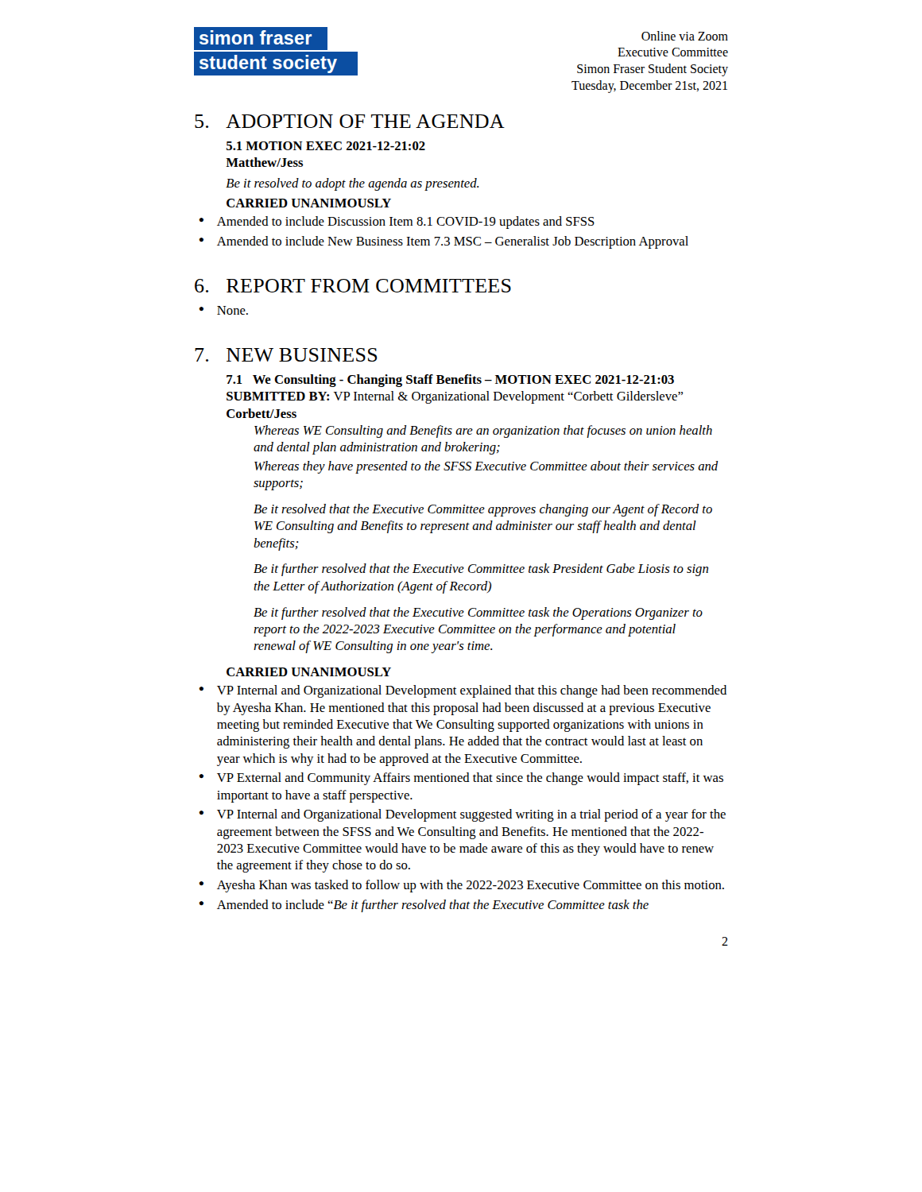simon fraser student society
Online via Zoom
Executive Committee
Simon Fraser Student Society
Tuesday, December 21st, 2021
5. ADOPTION OF THE AGENDA
5.1 MOTION EXEC 2021-12-21:02
Matthew/Jess
Be it resolved to adopt the agenda as presented.
CARRIED UNANIMOUSLY
Amended to include Discussion Item 8.1 COVID-19 updates and SFSS
Amended to include New Business Item 7.3 MSC – Generalist Job Description Approval
6. REPORT FROM COMMITTEES
None.
7. NEW BUSINESS
7.1 We Consulting - Changing Staff Benefits – MOTION EXEC 2021-12-21:03
SUBMITTED BY: VP Internal & Organizational Development “Corbett Gildersleve”
Corbett/Jess
Whereas WE Consulting and Benefits are an organization that focuses on union health and dental plan administration and brokering;
Whereas they have presented to the SFSS Executive Committee about their services and supports;
Be it resolved that the Executive Committee approves changing our Agent of Record to WE Consulting and Benefits to represent and administer our staff health and dental benefits;
Be it further resolved that the Executive Committee task President Gabe Liosis to sign the Letter of Authorization (Agent of Record)
Be it further resolved that the Executive Committee task the Operations Organizer to report to the 2022-2023 Executive Committee on the performance and potential renewal of WE Consulting in one year's time.
CARRIED UNANIMOUSLY
VP Internal and Organizational Development explained that this change had been recommended by Ayesha Khan. He mentioned that this proposal had been discussed at a previous Executive meeting but reminded Executive that We Consulting supported organizations with unions in administering their health and dental plans. He added that the contract would last at least on year which is why it had to be approved at the Executive Committee.
VP External and Community Affairs mentioned that since the change would impact staff, it was important to have a staff perspective.
VP Internal and Organizational Development suggested writing in a trial period of a year for the agreement between the SFSS and We Consulting and Benefits. He mentioned that the 2022-2023 Executive Committee would have to be made aware of this as they would have to renew the agreement if they chose to do so.
Ayesha Khan was tasked to follow up with the 2022-2023 Executive Committee on this motion.
Amended to include “Be it further resolved that the Executive Committee task the
2